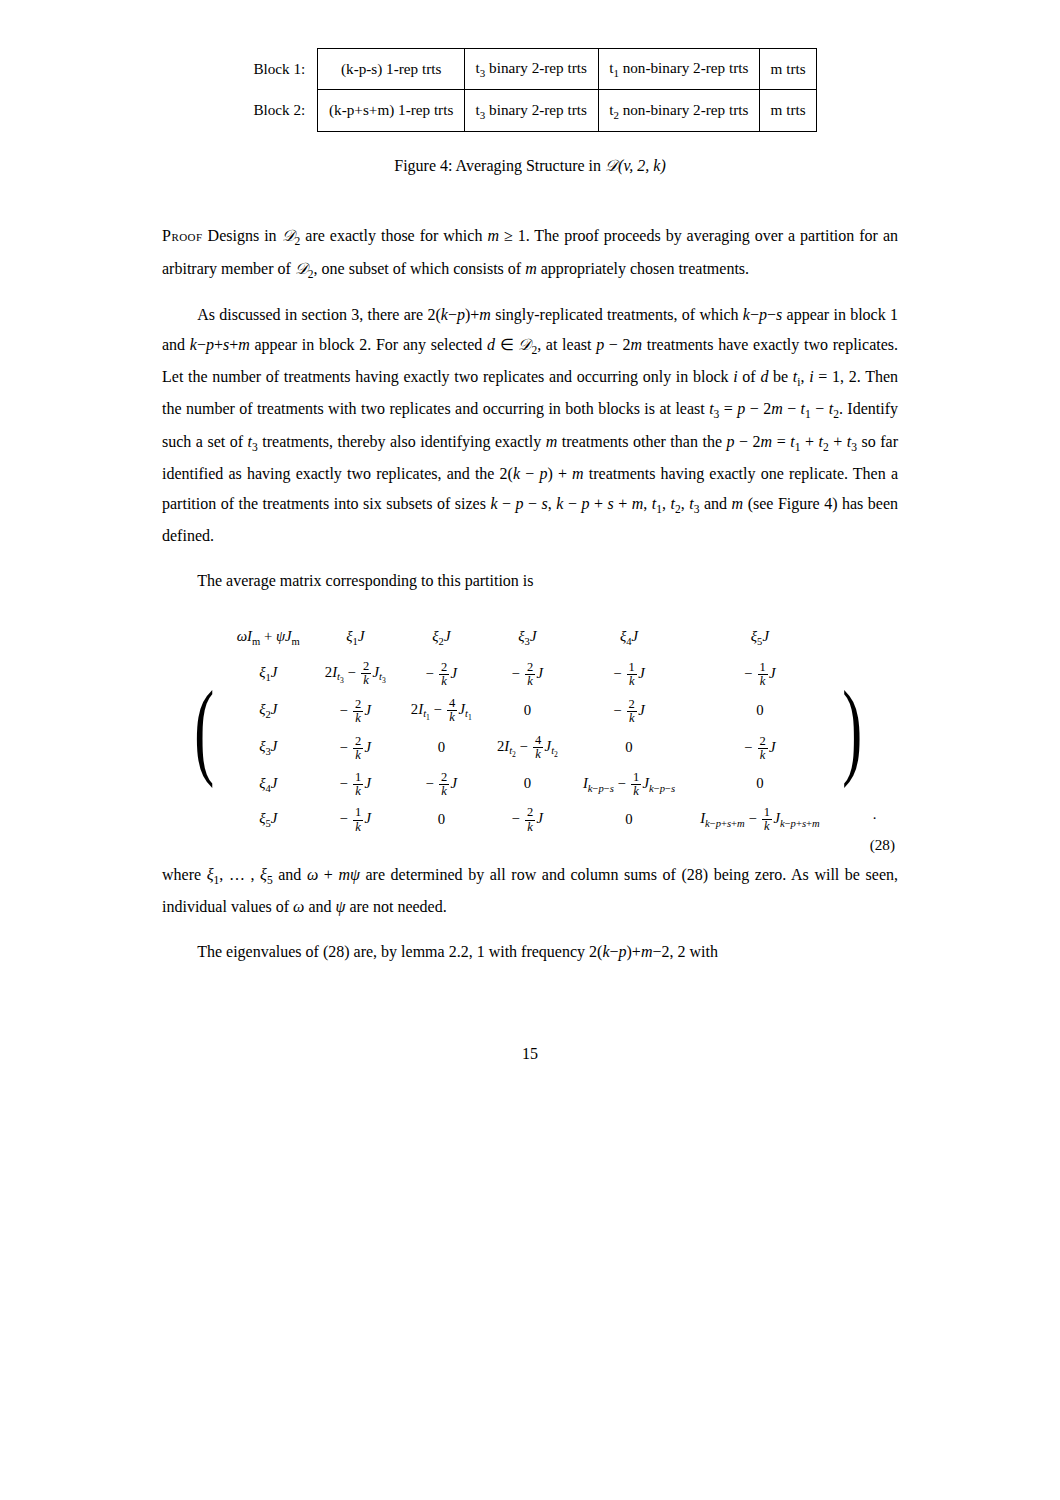| Block 1: | (k-p-s) 1-rep trts | t 3 binary 2-rep trts | t 1 non-binary 2-rep trts | m trts |
| Block 2: | (k-p+s+m) 1-rep trts | t 3 binary 2-rep trts | t 2 non-binary 2-rep trts | m trts |
Figure 4: Averaging Structure in 𝒟(v, 2, k)
Proof Designs in 𝒟2 are exactly those for which m ≥ 1. The proof proceeds by averaging over a partition for an arbitrary member of 𝒟2, one subset of which consists of m appropriately chosen treatments.
As discussed in section 3, there are 2(k−p)+m singly-replicated treatments, of which k−p−s appear in block 1 and k−p+s+m appear in block 2. For any selected d ∈ 𝒟2, at least p − 2m treatments have exactly two replicates. Let the number of treatments having exactly two replicates and occurring only in block i of d be ti, i = 1, 2. Then the number of treatments with two replicates and occurring in both blocks is at least t3 = p − 2m − t1 − t2. Identify such a set of t3 treatments, thereby also identifying exactly m treatments other than the p − 2m = t1 + t2 + t3 so far identified as having exactly two replicates, and the 2(k − p) + m treatments having exactly one replicate. Then a partition of the treatments into six subsets of sizes k − p − s, k − p + s + m, t1, t2, t3 and m (see Figure 4) has been defined.
The average matrix corresponding to this partition is
(
| ω I m + ψ J m | ξ 1 J | ξ 2 J | ξ 3 J | ξ 4 J | ξ 5 J |
| ξ 1 J | 2 I t 3 − 2 k J t 3 | − 2 k J | − 2 k J | − 1 k J | − 1 k J |
| ξ 2 J | − 2 k J | 2 I t 1 − 4 k J t 1 | 0 | − 2 k J | 0 |
| ξ 3 J | − 2 k J | 0 | 2 I t 2 − 4 k J t 2 | 0 | − 2 k J |
| ξ 4 J | − 1 k J | − 2 k J | 0 | I k − p − s − 1 k J k − p − s | 0 |
| ξ 5 J | − 1 k J | 0 | − 2 k J | 0 | I k − p + s + m − 1 k J k − p + s + m |
) .
(28)
where ξ1, … , ξ5 and ω + mψ are determined by all row and column sums of (28) being zero. As will be seen, individual values of ω and ψ are not needed.
The eigenvalues of (28) are, by lemma 2.2, 1 with frequency 2(k−p)+m−2, 2 with
15